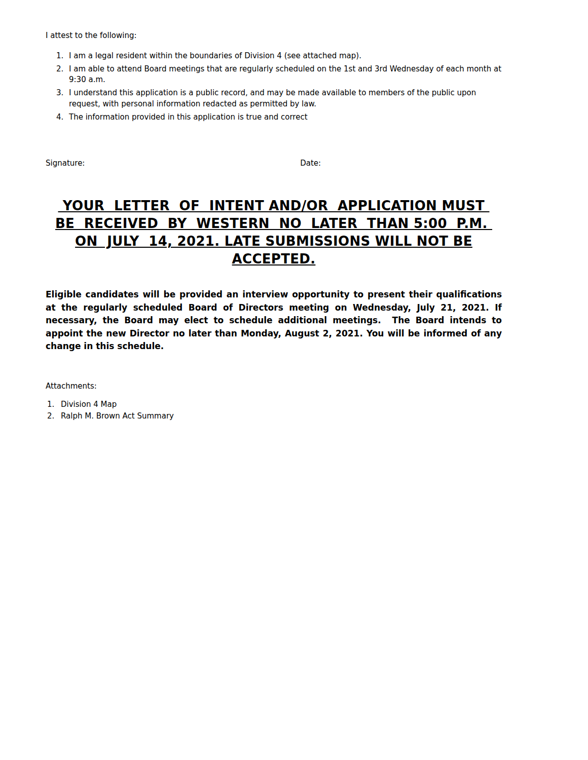I attest to the following:
I am a legal resident within the boundaries of Division 4 (see attached map).
I am able to attend Board meetings that are regularly scheduled on the 1st and 3rd Wednesday of each month at 9:30 a.m.
I understand this application is a public record, and may be made available to members of the public upon request, with personal information redacted as permitted by law.
The information provided in this application is true and correct
Signature: Date:
YOUR LETTER OF INTENT AND/OR APPLICATION MUST BE RECEIVED BY WESTERN NO LATER THAN 5:00 P.M. ON JULY 14, 2021. LATE SUBMISSIONS WILL NOT BE ACCEPTED.
Eligible candidates will be provided an interview opportunity to present their qualifications at the regularly scheduled Board of Directors meeting on Wednesday, July 21, 2021. If necessary, the Board may elect to schedule additional meetings. The Board intends to appoint the new Director no later than Monday, August 2, 2021. You will be informed of any change in this schedule.
Attachments:
Division 4 Map
Ralph M. Brown Act Summary